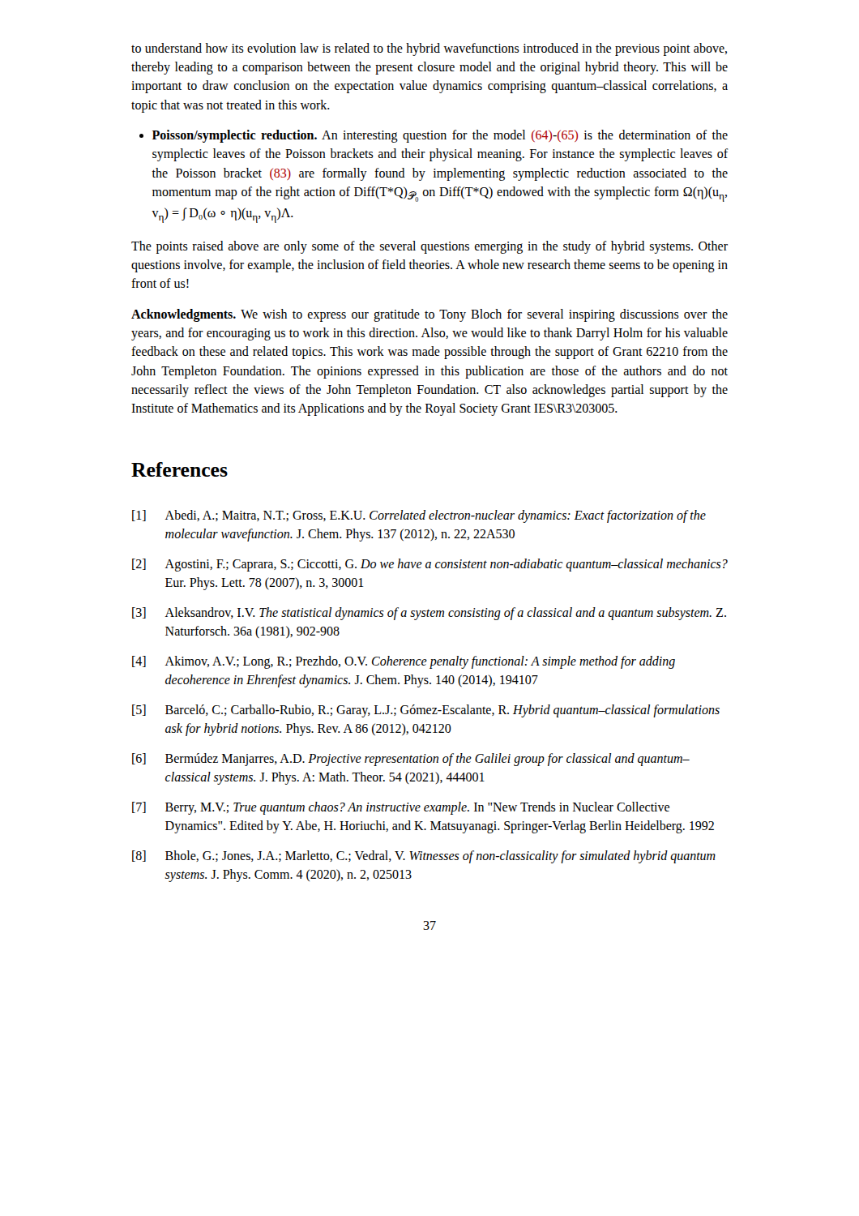to understand how its evolution law is related to the hybrid wavefunctions introduced in the previous point above, thereby leading to a comparison between the present closure model and the original hybrid theory. This will be important to draw conclusion on the expectation value dynamics comprising quantum–classical correlations, a topic that was not treated in this work.
Poisson/symplectic reduction. An interesting question for the model (64)-(65) is the determination of the symplectic leaves of the Poisson brackets and their physical meaning. For instance the symplectic leaves of the Poisson bracket (83) are formally found by implementing symplectic reduction associated to the momentum map of the right action of Diff(T*Q)𝒫₀ on Diff(T*Q) endowed with the symplectic form Ω(η)(uη, vη) = ∫ D₀(ω ∘ η)(uη, vη)Λ.
The points raised above are only some of the several questions emerging in the study of hybrid systems. Other questions involve, for example, the inclusion of field theories. A whole new research theme seems to be opening in front of us!
Acknowledgments. We wish to express our gratitude to Tony Bloch for several inspiring discussions over the years, and for encouraging us to work in this direction. Also, we would like to thank Darryl Holm for his valuable feedback on these and related topics. This work was made possible through the support of Grant 62210 from the John Templeton Foundation. The opinions expressed in this publication are those of the authors and do not necessarily reflect the views of the John Templeton Foundation. CT also acknowledges partial support by the Institute of Mathematics and its Applications and by the Royal Society Grant IES\R3\203005.
References
Abedi, A.; Maitra, N.T.; Gross, E.K.U. Correlated electron-nuclear dynamics: Exact factorization of the molecular wavefunction. J. Chem. Phys. 137 (2012), n. 22, 22A530
Agostini, F.; Caprara, S.; Ciccotti, G. Do we have a consistent non-adiabatic quantum–classical mechanics? Eur. Phys. Lett. 78 (2007), n. 3, 30001
Aleksandrov, I.V. The statistical dynamics of a system consisting of a classical and a quantum subsystem. Z. Naturforsch. 36a (1981), 902-908
Akimov, A.V.; Long, R.; Prezhdo, O.V. Coherence penalty functional: A simple method for adding decoherence in Ehrenfest dynamics. J. Chem. Phys. 140 (2014), 194107
Barceló, C.; Carballo-Rubio, R.; Garay, L.J.; Gómez-Escalante, R. Hybrid quantum–classical formulations ask for hybrid notions. Phys. Rev. A 86 (2012), 042120
Bermúdez Manjarres, A.D. Projective representation of the Galilei group for classical and quantum–classical systems. J. Phys. A: Math. Theor. 54 (2021), 444001
Berry, M.V.; True quantum chaos? An instructive example. In "New Trends in Nuclear Collective Dynamics". Edited by Y. Abe, H. Horiuchi, and K. Matsuyanagi. Springer-Verlag Berlin Heidelberg. 1992
Bhole, G.; Jones, J.A.; Marletto, C.; Vedral, V. Witnesses of non-classicality for simulated hybrid quantum systems. J. Phys. Comm. 4 (2020), n. 2, 025013
37